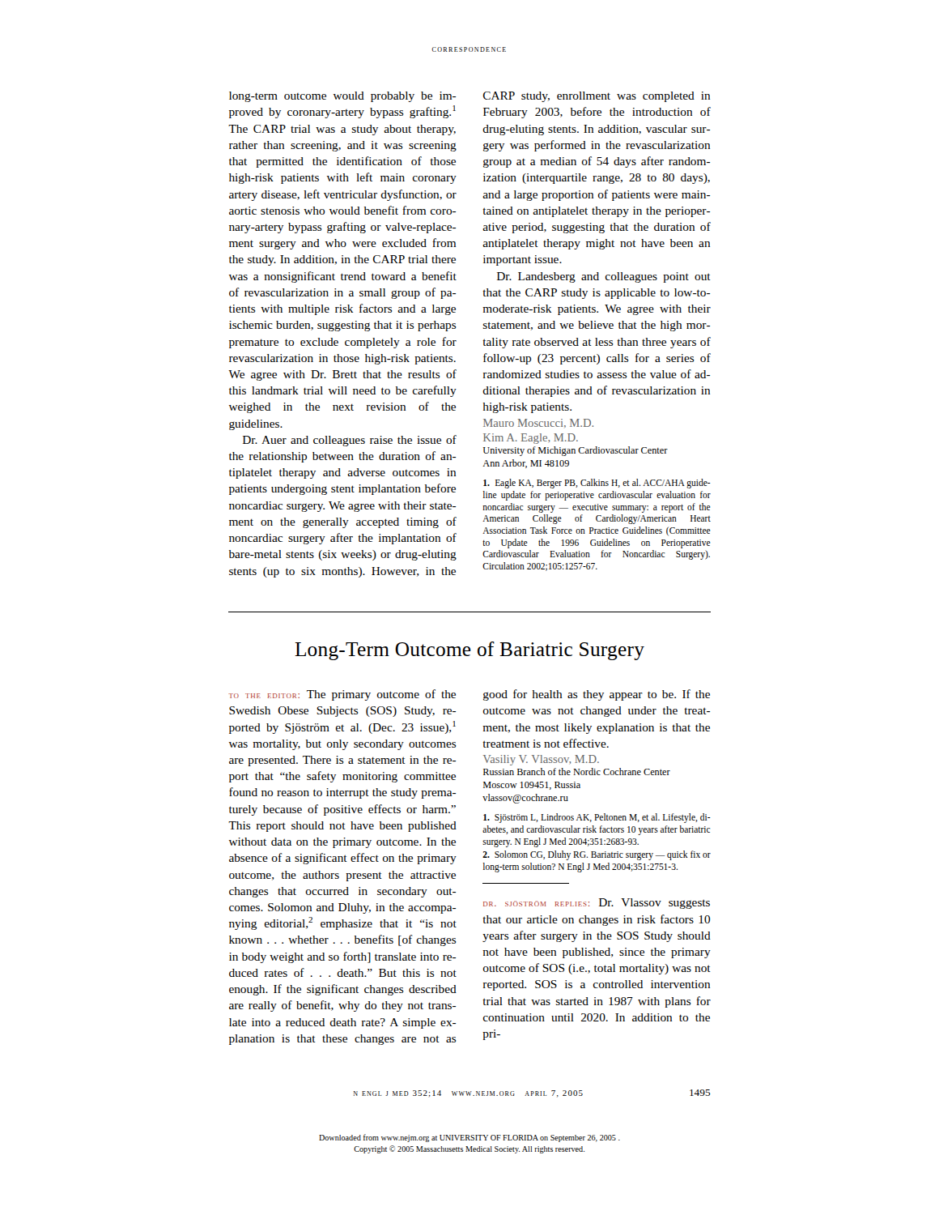correspondence
long-term outcome would probably be improved by coronary-artery bypass grafting.1 The CARP trial was a study about therapy, rather than screening, and it was screening that permitted the identification of those high-risk patients with left main coronary artery disease, left ventricular dysfunction, or aortic stenosis who would benefit from coronary-artery bypass grafting or valve-replacement surgery and who were excluded from the study. In addition, in the CARP trial there was a nonsignificant trend toward a benefit of revascularization in a small group of patients with multiple risk factors and a large ischemic burden, suggesting that it is perhaps premature to exclude completely a role for revascularization in those high-risk patients. We agree with Dr. Brett that the results of this landmark trial will need to be carefully weighed in the next revision of the guidelines.
Dr. Auer and colleagues raise the issue of the relationship between the duration of antiplatelet therapy and adverse outcomes in patients undergoing stent implantation before noncardiac surgery. We agree with their statement on the generally accepted timing of noncardiac surgery after the implantation of bare-metal stents (six weeks) or drug-eluting stents (up to six months). However, in the CARP study, enrollment was completed in February 2003, before the introduction of drug-eluting stents. In addition, vascular surgery was performed in the revascularization group at a median of 54 days after randomization (interquartile range, 28 to 80 days), and a large proportion of patients were maintained on antiplatelet therapy in the perioperative period, suggesting that the duration of antiplatelet therapy might not have been an important issue.
Dr. Landesberg and colleagues point out that the CARP study is applicable to low-to-moderate-risk patients. We agree with their statement, and we believe that the high mortality rate observed at less than three years of follow-up (23 percent) calls for a series of randomized studies to assess the value of additional therapies and of revascularization in high-risk patients.
Mauro Moscucci, M.D.
Kim A. Eagle, M.D.
University of Michigan Cardiovascular Center
Ann Arbor, MI 48109
1. Eagle KA, Berger PB, Calkins H, et al. ACC/AHA guideline update for perioperative cardiovascular evaluation for noncardiac surgery — executive summary: a report of the American College of Cardiology/American Heart Association Task Force on Practice Guidelines (Committee to Update the 1996 Guidelines on Perioperative Cardiovascular Evaluation for Noncardiac Surgery). Circulation 2002;105:1257-67.
Long-Term Outcome of Bariatric Surgery
to the editor: The primary outcome of the Swedish Obese Subjects (SOS) Study, reported by Sjöström et al. (Dec. 23 issue),1 was mortality, but only secondary outcomes are presented. There is a statement in the report that “the safety monitoring committee found no reason to interrupt the study prematurely because of positive effects or harm.” This report should not have been published without data on the primary outcome. In the absence of a significant effect on the primary outcome, the authors present the attractive changes that occurred in secondary outcomes. Solomon and Dluhy, in the accompanying editorial,2 emphasize that it “is not known . . . whether . . . benefits [of changes in body weight and so forth] translate into reduced rates of . . . death.” But this is not enough. If the significant changes described are really of benefit, why do they not translate into a reduced death rate? A simple explanation is that these changes are not as good for health as they appear to be. If the outcome was not changed under the treatment, the most likely explanation is that the treatment is not effective.
Vasiliy V. Vlassov, M.D.
Russian Branch of the Nordic Cochrane Center
Moscow 109451, Russia
vlassov@cochrane.ru
1. Sjöström L, Lindroos AK, Peltonen M, et al. Lifestyle, diabetes, and cardiovascular risk factors 10 years after bariatric surgery. N Engl J Med 2004;351:2683-93.
2. Solomon CG, Dluhy RG. Bariatric surgery — quick fix or long-term solution? N Engl J Med 2004;351:2751-3.
dr. sjöström replies: Dr. Vlassov suggests that our article on changes in risk factors 10 years after surgery in the SOS Study should not have been published, since the primary outcome of SOS (i.e., total mortality) was not reported. SOS is a controlled intervention trial that was started in 1987 with plans for continuation until 2020. In addition to the pri-
n engl j med 352;14 www.nejm.org april 7, 2005
1495
Downloaded from www.nejm.org at UNIVERSITY OF FLORIDA on September 26, 2005 . Copyright © 2005 Massachusetts Medical Society. All rights reserved.